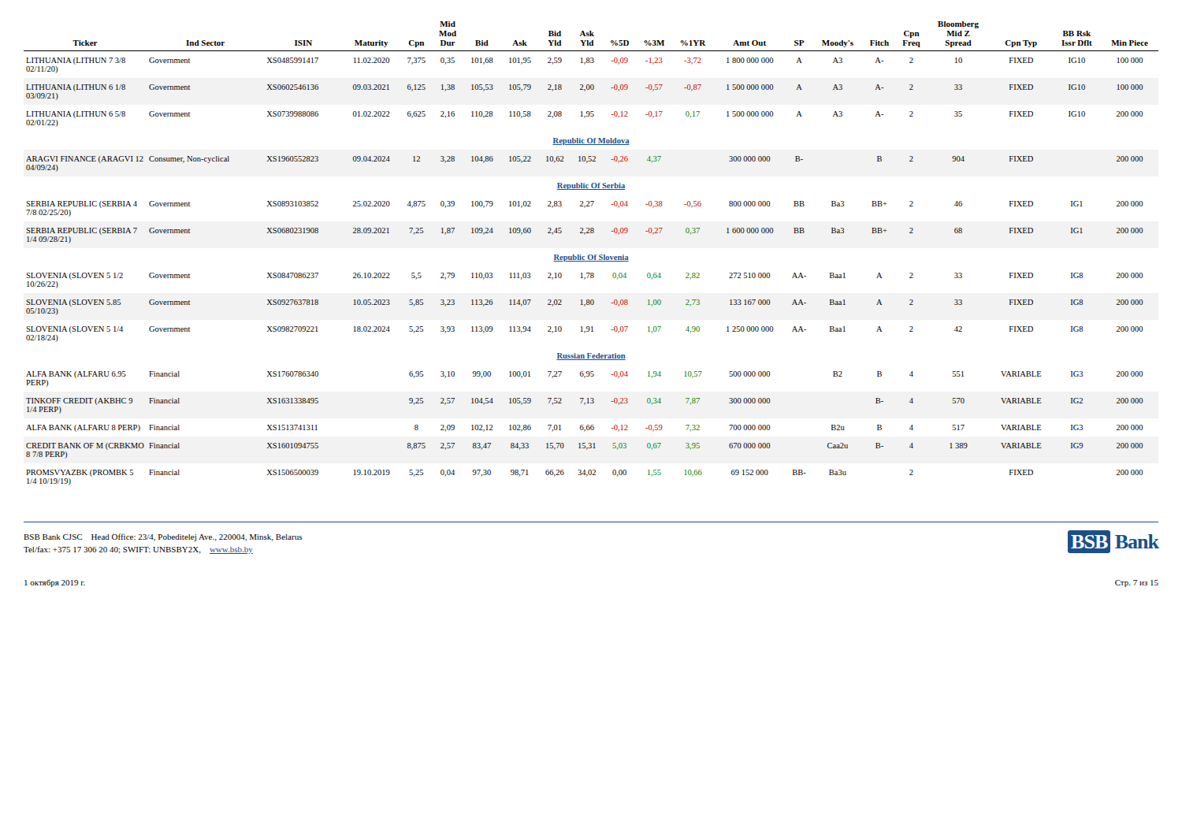| Ticker | Ind Sector | ISIN | Maturity | Cpn | Mid Mod Dur | Bid | Ask | Bid Yld | Ask Yld | %5D | %3M | %1YR | Amt Out | SP | Moody's | Fitch | Cpn Freq | Bloomberg Mid Z Spread | Cpn Typ | BB Rsk Issr Dflt | Min Piece |
| --- | --- | --- | --- | --- | --- | --- | --- | --- | --- | --- | --- | --- | --- | --- | --- | --- | --- | --- | --- | --- | --- |
| LITHUANIA (LITHUN 7 3/8 02/11/20) | Government | XS0485991417 | 11.02.2020 | 7,375 | 0,35 | 101,68 | 101,95 | 2,59 | 1,83 | -0,09 | -1,23 | -3,72 | 1 800 000 000 | A | A3 | A- | 2 | 10 | FIXED | IG10 | 100 000 |
| LITHUANIA (LITHUN 6 1/8 03/09/21) | Government | XS0602546136 | 09.03.2021 | 6,125 | 1,38 | 105,53 | 105,79 | 2,18 | 2,00 | -0,09 | -0,57 | -0,87 | 1 500 000 000 | A | A3 | A- | 2 | 33 | FIXED | IG10 | 100 000 |
| LITHUANIA (LITHUN 6 5/8 02/01/22) | Government | XS0739988086 | 01.02.2022 | 6,625 | 2,16 | 110,28 | 110,58 | 2,08 | 1,95 | -0,12 | -0,17 | 0,17 | 1 500 000 000 | A | A3 | A- | 2 | 35 | FIXED | IG10 | 200 000 |
| Republic Of Moldova |
| ARAGVI FINANCE (ARAGVI 12 04/09/24) | Consumer, Non-cyclical | XS1960552823 | 09.04.2024 | 12 | 3,28 | 104,86 | 105,22 | 10,62 | 10,52 | -0,26 | 4,37 | | 300 000 000 | B- | | B | 2 | 904 | FIXED | | 200 000 |
| Republic Of Serbia |
| SERBIA REPUBLIC (SERBIA 4 7/8 02/25/20) | Government | XS0893103852 | 25.02.2020 | 4,875 | 0,39 | 100,79 | 101,02 | 2,83 | 2,27 | -0,04 | -0,38 | -0,56 | 800 000 000 | BB | Ba3 | BB+ | 2 | 46 | FIXED | IG1 | 200 000 |
| SERBIA REPUBLIC (SERBIA 7 1/4 09/28/21) | Government | XS0680231908 | 28.09.2021 | 7,25 | 1,87 | 109,24 | 109,60 | 2,45 | 2,28 | -0,09 | -0,27 | 0,37 | 1 600 000 000 | BB | Ba3 | BB+ | 2 | 68 | FIXED | IG1 | 200 000 |
| Republic Of Slovenia |
| SLOVENIA (SLOVEN 5 1/2 10/26/22) | Government | XS0847086237 | 26.10.2022 | 5,5 | 2,79 | 110,03 | 111,03 | 2,10 | 1,78 | 0,04 | 0,64 | 2,82 | 272 510 000 | AA- | Baa1 | A | 2 | 33 | FIXED | IG8 | 200 000 |
| SLOVENIA (SLOVEN 5.85 05/10/23) | Government | XS0927637818 | 10.05.2023 | 5,85 | 3,23 | 113,26 | 114,07 | 2,02 | 1,80 | -0,08 | 1,00 | 2,73 | 133 167 000 | AA- | Baa1 | A | 2 | 33 | FIXED | IG8 | 200 000 |
| SLOVENIA (SLOVEN 5 1/4 02/18/24) | Government | XS0982709221 | 18.02.2024 | 5,25 | 3,93 | 113,09 | 113,94 | 2,10 | 1,91 | -0,07 | 1,07 | 4,90 | 1 250 000 000 | AA- | Baa1 | A | 2 | 42 | FIXED | IG8 | 200 000 |
| Russian Federation |
| ALFA BANK (ALFARU 6.95 PERP) | Financial | XS1760786340 | | 6,95 | 3,10 | 99,00 | 100,01 | 7,27 | 6,95 | -0,04 | 1,94 | 10,57 | 500 000 000 | | B2 | B | 4 | 551 | VARIABLE | IG3 | 200 000 |
| TINKOFF CREDIT (AKBHC 9 1/4 PERP) | Financial | XS1631338495 | | 9,25 | 2,57 | 104,54 | 105,59 | 7,52 | 7,13 | -0,23 | 0,34 | 7,87 | 300 000 000 | | | B- | 4 | 570 | VARIABLE | IG2 | 200 000 |
| ALFA BANK (ALFARU 8 PERP) | Financial | XS1513741311 | | 8 | 2,09 | 102,12 | 102,86 | 7,01 | 6,66 | -0,12 | -0,59 | 7,32 | 700 000 000 | | B2u | B | 4 | 517 | VARIABLE | IG3 | 200 000 |
| CREDIT BANK OF M (CRBKMO 8 7/8 PERP) | Financial | XS1601094755 | | 8,875 | 2,57 | 83,47 | 84,33 | 15,70 | 15,31 | 5,03 | 0,67 | 3,95 | 670 000 000 | | Caa2u | B- | 4 | 1 389 | VARIABLE | IG9 | 200 000 |
| PROMSVYAZBK (PROMBK 5 1/4 10/19/19) | Financial | XS1506500039 | 19.10.2019 | 5,25 | 0,04 | 97,30 | 98,71 | 66,26 | 34,02 | 0,00 | 1,55 | 10,66 | 69 152 000 | BB- | Ba3u | | 2 | | FIXED | | 200 000 |
BSB Bank CJSC Head Office: 23/4, Pobeditelej Ave., 220004, Minsk, Belarus
Tel/fax: +375 17 306 20 40; SWIFT: UNBSBY2X, www.bsb.by
BSB Bank
1 октября 2019 г. Стр. 7 из 15